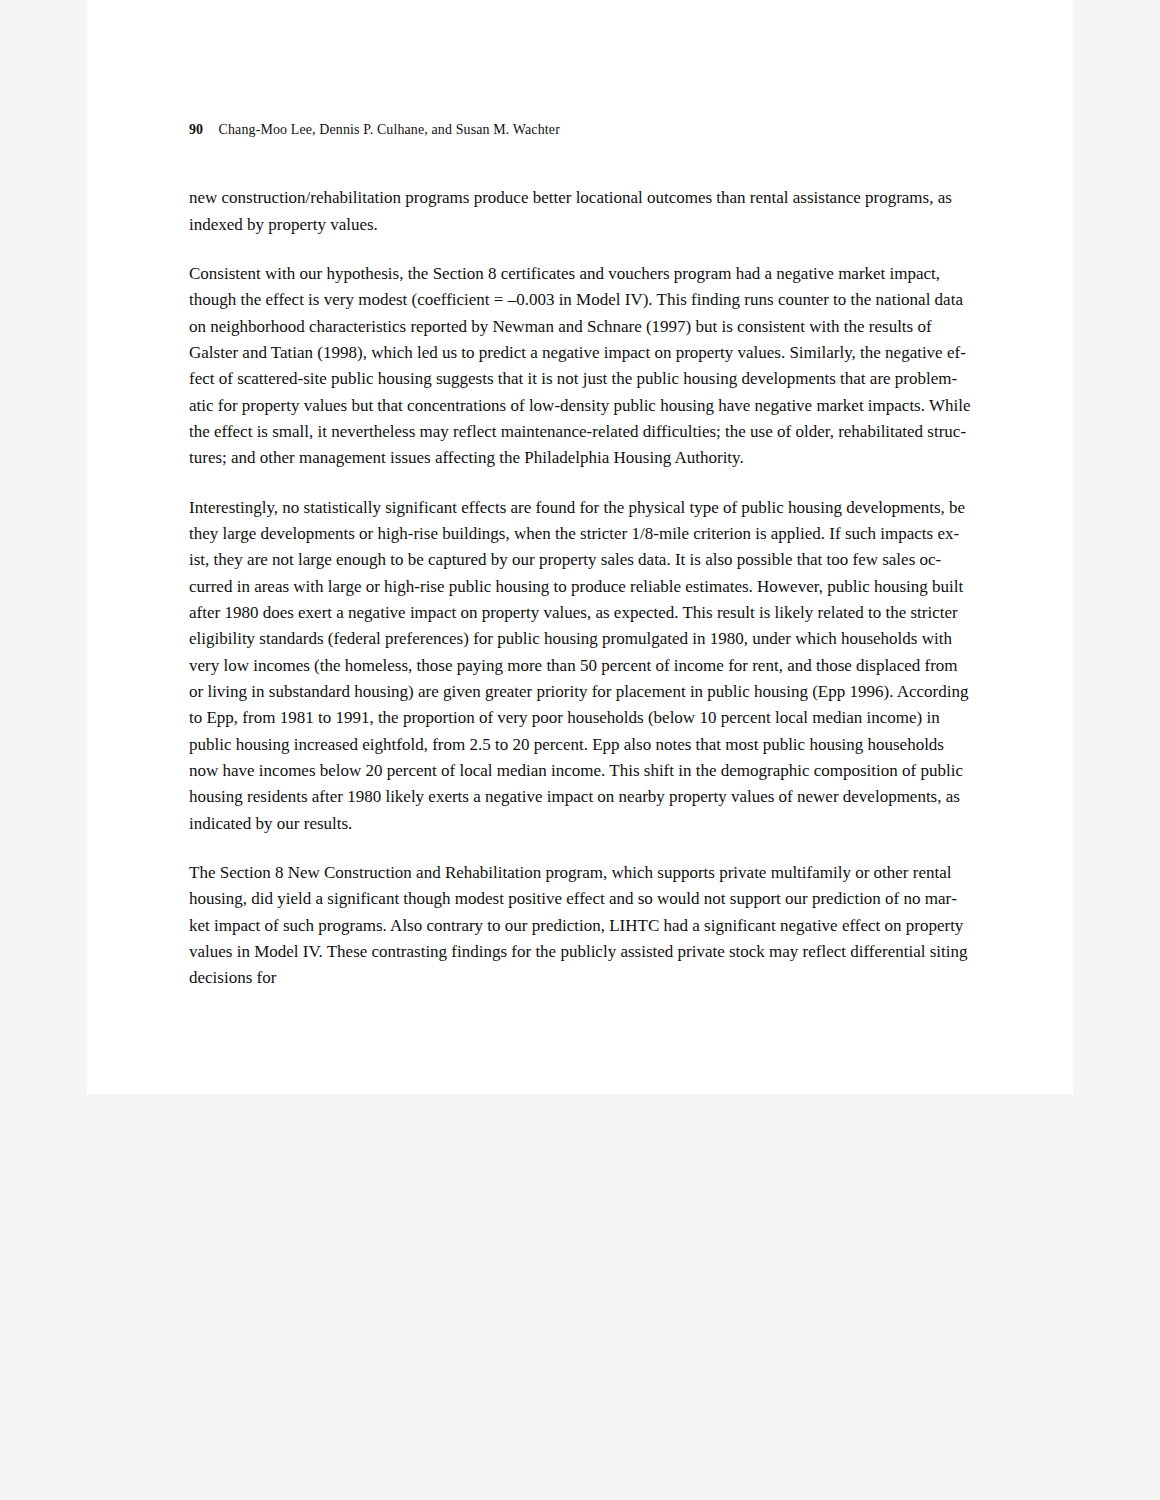90 Chang-Moo Lee, Dennis P. Culhane, and Susan M. Wachter
new construction/rehabilitation programs produce better locational outcomes than rental assistance programs, as indexed by property values.
Consistent with our hypothesis, the Section 8 certificates and vouchers program had a negative market impact, though the effect is very modest (coefficient = –0.003 in Model IV). This finding runs counter to the national data on neighborhood characteristics reported by Newman and Schnare (1997) but is consistent with the results of Galster and Tatian (1998), which led us to predict a negative impact on property values. Similarly, the negative effect of scattered-site public housing suggests that it is not just the public housing developments that are problematic for property values but that concentrations of low-density public housing have negative market impacts. While the effect is small, it nevertheless may reflect maintenance-related difficulties; the use of older, rehabilitated structures; and other management issues affecting the Philadelphia Housing Authority.
Interestingly, no statistically significant effects are found for the physical type of public housing developments, be they large developments or high-rise buildings, when the stricter 1/8-mile criterion is applied. If such impacts exist, they are not large enough to be captured by our property sales data. It is also possible that too few sales occurred in areas with large or high-rise public housing to produce reliable estimates. However, public housing built after 1980 does exert a negative impact on property values, as expected. This result is likely related to the stricter eligibility standards (federal preferences) for public housing promulgated in 1980, under which households with very low incomes (the homeless, those paying more than 50 percent of income for rent, and those displaced from or living in substandard housing) are given greater priority for placement in public housing (Epp 1996). According to Epp, from 1981 to 1991, the proportion of very poor households (below 10 percent local median income) in public housing increased eightfold, from 2.5 to 20 percent. Epp also notes that most public housing households now have incomes below 20 percent of local median income. This shift in the demographic composition of public housing residents after 1980 likely exerts a negative impact on nearby property values of newer developments, as indicated by our results.
The Section 8 New Construction and Rehabilitation program, which supports private multifamily or other rental housing, did yield a significant though modest positive effect and so would not support our prediction of no market impact of such programs. Also contrary to our prediction, LIHTC had a significant negative effect on property values in Model IV. These contrasting findings for the publicly assisted private stock may reflect differential siting decisions for